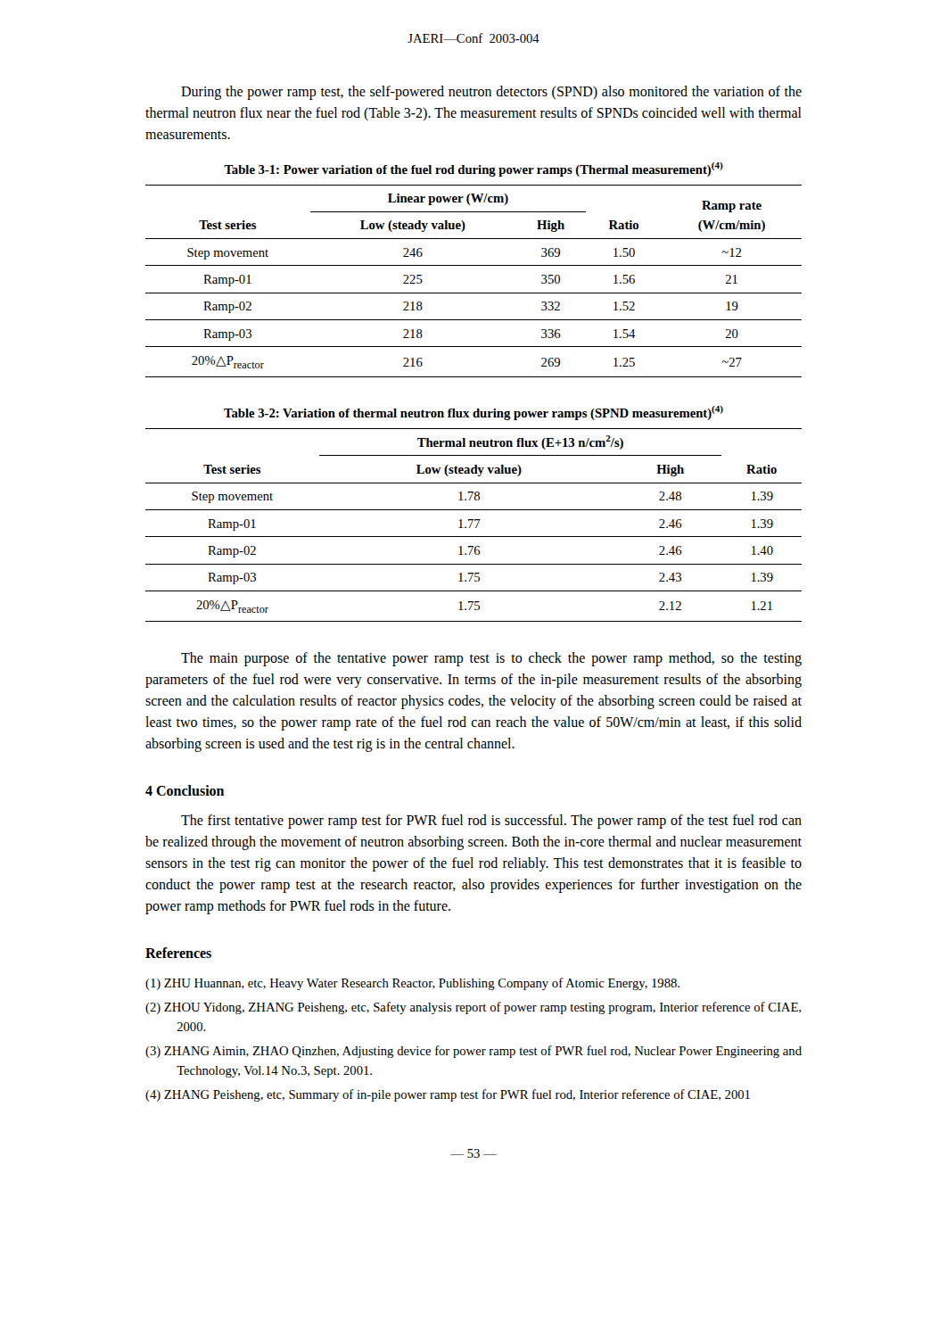JAERI—Conf 2003-004
During the power ramp test, the self-powered neutron detectors (SPND) also monitored the variation of the thermal neutron flux near the fuel rod (Table 3-2). The measurement results of SPNDs coincided well with thermal measurements.
Table 3-1: Power variation of the fuel rod during power ramps (Thermal measurement) (4)
| Test series | Linear power (W/cm) | Ratio | Ramp rate (W/cm/min) |
| --- | --- | --- | --- |
| Low (steady value) | High |
| Step movement | 246 | 369 | 1.50 | ~12 |
| Ramp-01 | 225 | 350 | 1.56 | 21 |
| Ramp-02 | 218 | 332 | 1.52 | 19 |
| Ramp-03 | 218 | 336 | 1.54 | 20 |
| 20% △ P reactor | 216 | 269 | 1.25 | ~27 |
Table 3-2: Variation of thermal neutron flux during power ramps (SPND measurement) (4)
| Test series | Thermal neutron flux (E+13 n/cm 2 /s) | Ratio |
| --- | --- | --- |
| Low (steady value) | High |
| Step movement | 1.78 | 2.48 | 1.39 |
| Ramp-01 | 1.77 | 2.46 | 1.39 |
| Ramp-02 | 1.76 | 2.46 | 1.40 |
| Ramp-03 | 1.75 | 2.43 | 1.39 |
| 20% △ P reactor | 1.75 | 2.12 | 1.21 |
The main purpose of the tentative power ramp test is to check the power ramp method, so the testing parameters of the fuel rod were very conservative. In terms of the in-pile measurement results of the absorbing screen and the calculation results of reactor physics codes, the velocity of the absorbing screen could be raised at least two times, so the power ramp rate of the fuel rod can reach the value of 50W/cm/min at least, if this solid absorbing screen is used and the test rig is in the central channel.
4 Conclusion
The first tentative power ramp test for PWR fuel rod is successful. The power ramp of the test fuel rod can be realized through the movement of neutron absorbing screen. Both the in-core thermal and nuclear measurement sensors in the test rig can monitor the power of the fuel rod reliably. This test demonstrates that it is feasible to conduct the power ramp test at the research reactor, also provides experiences for further investigation on the power ramp methods for PWR fuel rods in the future.
References
ZHU Huannan, etc, Heavy Water Research Reactor, Publishing Company of Atomic Energy, 1988.
ZHOU Yidong, ZHANG Peisheng, etc, Safety analysis report of power ramp testing program, Interior reference of CIAE, 2000.
ZHANG Aimin, ZHAO Qinzhen, Adjusting device for power ramp test of PWR fuel rod, Nuclear Power Engineering and Technology, Vol.14 No.3, Sept. 2001.
ZHANG Peisheng, etc, Summary of in-pile power ramp test for PWR fuel rod, Interior reference of CIAE, 2001
— 53 —